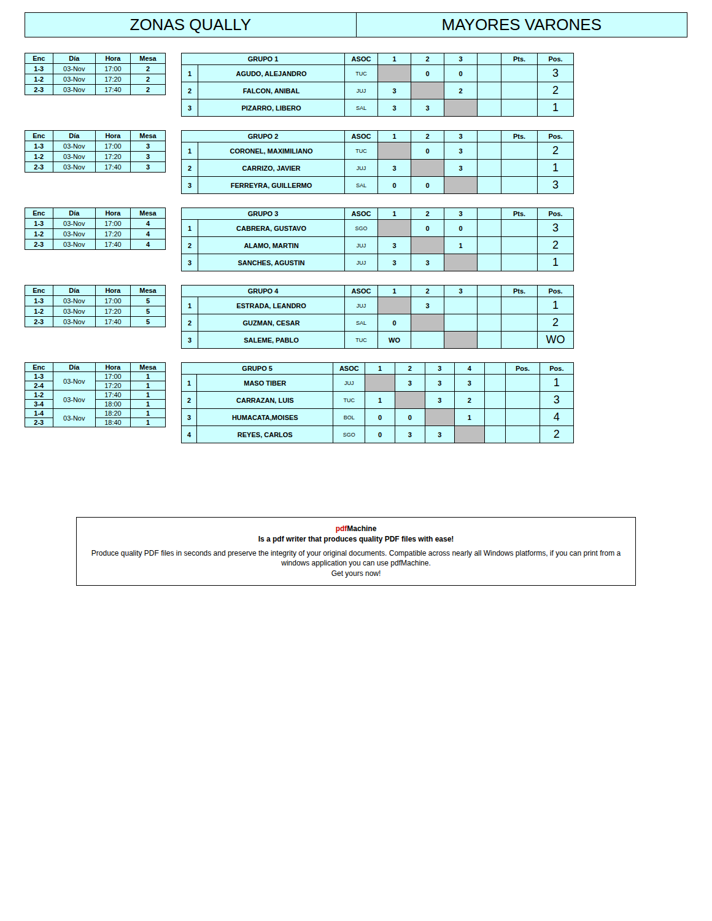ZONAS QUALLY
MAYORES VARONES
| Enc | Día | Hora | Mesa |
| --- | --- | --- | --- |
| 1-3 | 03-Nov | 17:00 | 2 |
| 1-2 | 03-Nov | 17:20 | 2 |
| 2-3 | 03-Nov | 17:40 | 2 |
| GRUPO 1 | ASOC | 1 | 2 | 3 | | Pts. | Pos. |
| --- | --- | --- | --- | --- | --- | --- | --- |
| 1 | AGUDO, ALEJANDRO | TUC | | 0 | 0 | | | 3 |
| 2 | FALCON, ANIBAL | JUJ | 3 | | 2 | | | 2 |
| 3 | PIZARRO, LIBERO | SAL | 3 | 3 | | | | 1 |
| Enc | Día | Hora | Mesa |
| --- | --- | --- | --- |
| 1-3 | 03-Nov | 17:00 | 3 |
| 1-2 | 03-Nov | 17:20 | 3 |
| 2-3 | 03-Nov | 17:40 | 3 |
| GRUPO 2 | ASOC | 1 | 2 | 3 | | Pts. | Pos. |
| --- | --- | --- | --- | --- | --- | --- | --- |
| 1 | CORONEL, MAXIMILIANO | TUC | | 0 | 3 | | | 2 |
| 2 | CARRIZO, JAVIER | JUJ | 3 | | 3 | | | 1 |
| 3 | FERREYRA, GUILLERMO | SAL | 0 | 0 | | | | 3 |
| Enc | Día | Hora | Mesa |
| --- | --- | --- | --- |
| 1-3 | 03-Nov | 17:00 | 4 |
| 1-2 | 03-Nov | 17:20 | 4 |
| 2-3 | 03-Nov | 17:40 | 4 |
| GRUPO 3 | ASOC | 1 | 2 | 3 | | Pts. | Pos. |
| --- | --- | --- | --- | --- | --- | --- | --- |
| 1 | CABRERA, GUSTAVO | SGO | | 0 | 0 | | | 3 |
| 2 | ALAMO, MARTIN | JUJ | 3 | | 1 | | | 2 |
| 3 | SANCHES, AGUSTIN | JUJ | 3 | 3 | | | | 1 |
| Enc | Día | Hora | Mesa |
| --- | --- | --- | --- |
| 1-3 | 03-Nov | 17:00 | 5 |
| 1-2 | 03-Nov | 17:20 | 5 |
| 2-3 | 03-Nov | 17:40 | 5 |
| GRUPO 4 | ASOC | 1 | 2 | 3 | | Pts. | Pos. |
| --- | --- | --- | --- | --- | --- | --- | --- |
| 1 | ESTRADA, LEANDRO | JUJ | | 3 | | | | 1 |
| 2 | GUZMAN, CESAR | SAL | 0 | | | | | 2 |
| 3 | SALEME, PABLO | TUC | WO | | | | | WO |
| Enc | Día | Hora | Mesa |
| --- | --- | --- | --- |
| 1-3 | 03-Nov | 17:00 | 1 |
| 2-4 | 17:20 | 1 |
| 1-2 | 03-Nov | 17:40 | 1 |
| 3-4 | 18:00 | 1 |
| 1-4 | 03-Nov | 18:20 | 1 |
| 2-3 | 18:40 | 1 |
| GRUPO 5 | ASOC | 1 | 2 | 3 | 4 | | Pos. | Pos. |
| --- | --- | --- | --- | --- | --- | --- | --- | --- |
| 1 | MASO TIBER | JUJ | | 3 | 3 | 3 | | | 1 |
| 2 | CARRAZAN, LUIS | TUC | 1 | | 3 | 2 | | | 3 |
| 3 | HUMACATA,MOISES | BOL | 0 | 0 | | 1 | | | 4 |
| 4 | REYES, CARLOS | SGO | 0 | 3 | 3 | | | | 2 |
pdf Machine
Is a pdf writer that produces quality PDF files with ease!
Produce quality PDF files in seconds and preserve the integrity of your original documents. Compatible across nearly all Windows platforms, if you can print from a windows application you can use pdfMachine.
Get yours now!